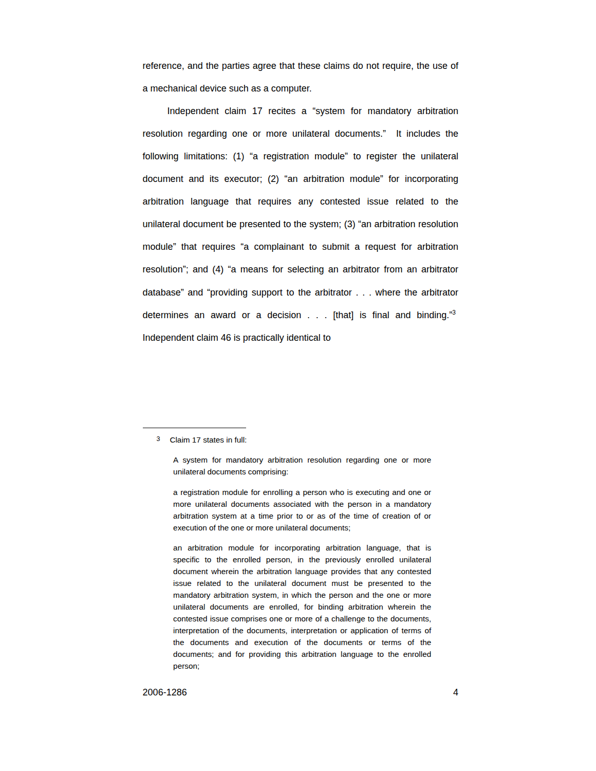reference, and the parties agree that these claims do not require, the use of a mechanical device such as a computer.
Independent claim 17 recites a “system for mandatory arbitration resolution regarding one or more unilateral documents.” It includes the following limitations: (1) “a registration module” to register the unilateral document and its executor; (2) “an arbitration module” for incorporating arbitration language that requires any contested issue related to the unilateral document be presented to the system; (3) “an arbitration resolution module” that requires “a complainant to submit a request for arbitration resolution”; and (4) “a means for selecting an arbitrator from an arbitrator database” and “providing support to the arbitrator . . . where the arbitrator determines an award or a decision . . . [that] is final and binding.”3 Independent claim 46 is practically identical to
3 Claim 17 states in full:
A system for mandatory arbitration resolution regarding one or more unilateral documents comprising:
a registration module for enrolling a person who is executing and one or more unilateral documents associated with the person in a mandatory arbitration system at a time prior to or as of the time of creation of or execution of the one or more unilateral documents;
an arbitration module for incorporating arbitration language, that is specific to the enrolled person, in the previously enrolled unilateral document wherein the arbitration language provides that any contested issue related to the unilateral document must be presented to the mandatory arbitration system, in which the person and the one or more unilateral documents are enrolled, for binding arbitration wherein the contested issue comprises one or more of a challenge to the documents, interpretation of the documents, interpretation or application of terms of the documents and execution of the documents or terms of the documents; and for providing this arbitration language to the enrolled person;
2006-1286 4